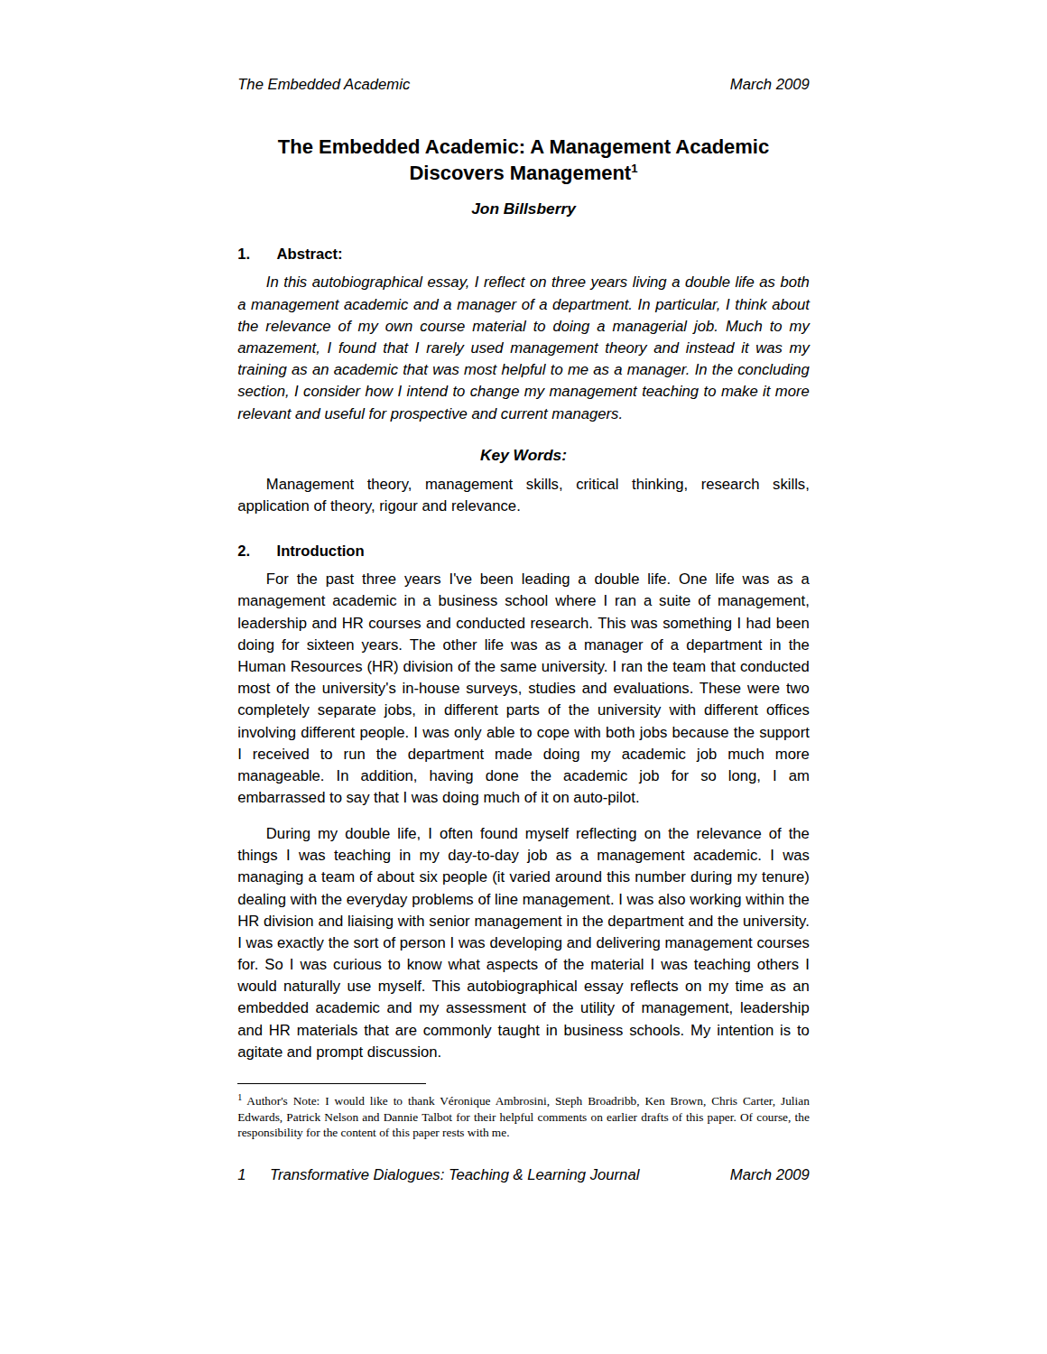The Embedded Academic March 2009
The Embedded Academic: A Management Academic
Discovers Management1
Jon Billsberry
1. Abstract:
In this autobiographical essay, I reflect on three years living a double life as both a management academic and a manager of a department. In particular, I think about the relevance of my own course material to doing a managerial job. Much to my amazement, I found that I rarely used management theory and instead it was my training as an academic that was most helpful to me as a manager. In the concluding section, I consider how I intend to change my management teaching to make it more relevant and useful for prospective and current managers.
Key Words:
Management theory, management skills, critical thinking, research skills, application of theory, rigour and relevance.
2. Introduction
For the past three years I've been leading a double life. One life was as a management academic in a business school where I ran a suite of management, leadership and HR courses and conducted research. This was something I had been doing for sixteen years. The other life was as a manager of a department in the Human Resources (HR) division of the same university. I ran the team that conducted most of the university's in-house surveys, studies and evaluations. These were two completely separate jobs, in different parts of the university with different offices involving different people. I was only able to cope with both jobs because the support I received to run the department made doing my academic job much more manageable. In addition, having done the academic job for so long, I am embarrassed to say that I was doing much of it on auto-pilot.
During my double life, I often found myself reflecting on the relevance of the things I was teaching in my day-to-day job as a management academic. I was managing a team of about six people (it varied around this number during my tenure) dealing with the everyday problems of line management. I was also working within the HR division and liaising with senior management in the department and the university. I was exactly the sort of person I was developing and delivering management courses for. So I was curious to know what aspects of the material I was teaching others I would naturally use myself. This autobiographical essay reflects on my time as an embedded academic and my assessment of the utility of management, leadership and HR materials that are commonly taught in business schools. My intention is to agitate and prompt discussion.
1 Author's Note: I would like to thank Véronique Ambrosini, Steph Broadribb, Ken Brown, Chris Carter, Julian Edwards, Patrick Nelson and Dannie Talbot for their helpful comments on earlier drafts of this paper. Of course, the responsibility for the content of this paper rests with me.
1 Transformative Dialogues: Teaching & Learning Journal March 2009